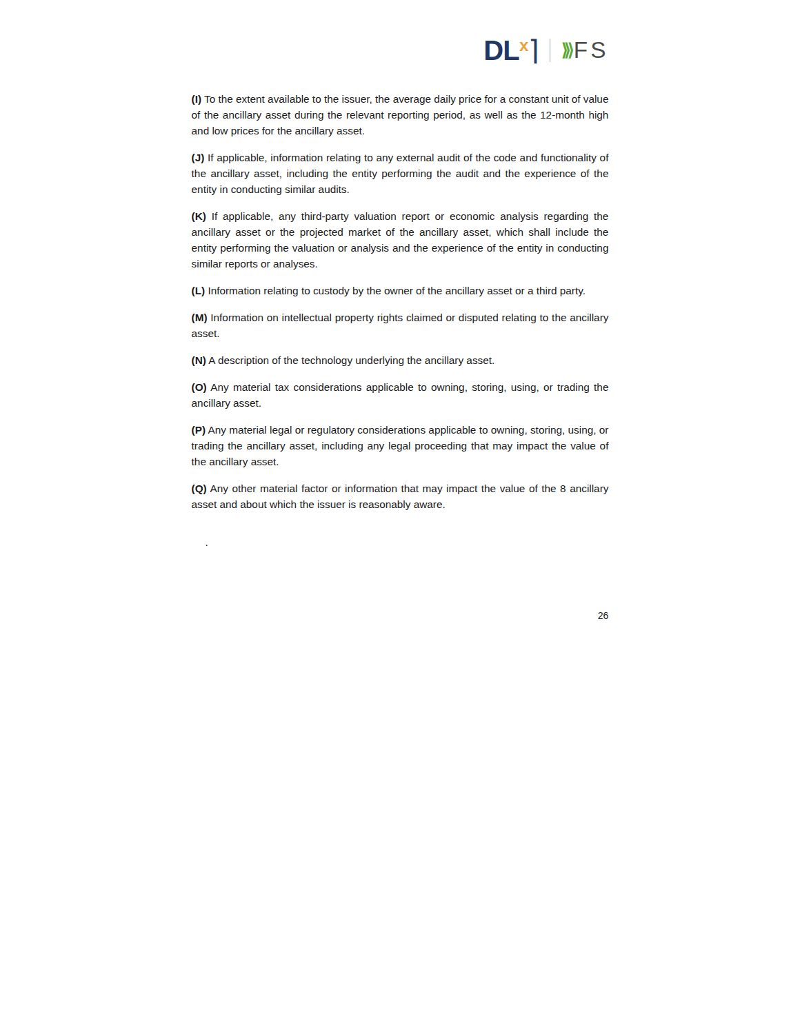DLx⌉ ⟩⟩⟩ FS
(I) To the extent available to the issuer, the average daily price for a constant unit of value of the ancillary asset during the relevant reporting period, as well as the 12-month high and low prices for the ancillary asset.
(J) If applicable, information relating to any external audit of the code and functionality of the ancillary asset, including the entity performing the audit and the experience of the entity in conducting similar audits.
(K) If applicable, any third-party valuation report or economic analysis regarding the ancillary asset or the projected market of the ancillary asset, which shall include the entity performing the valuation or analysis and the experience of the entity in conducting similar reports or analyses.
(L) Information relating to custody by the owner of the ancillary asset or a third party.
(M) Information on intellectual property rights claimed or disputed relating to the ancillary asset.
(N) A description of the technology underlying the ancillary asset.
(O) Any material tax considerations applicable to owning, storing, using, or trading the ancillary asset.
(P) Any material legal or regulatory considerations applicable to owning, storing, using, or trading the ancillary asset, including any legal proceeding that may impact the value of the ancillary asset.
(Q) Any other material factor or information that may impact the value of the 8 ancillary asset and about which the issuer is reasonably aware.
.
26